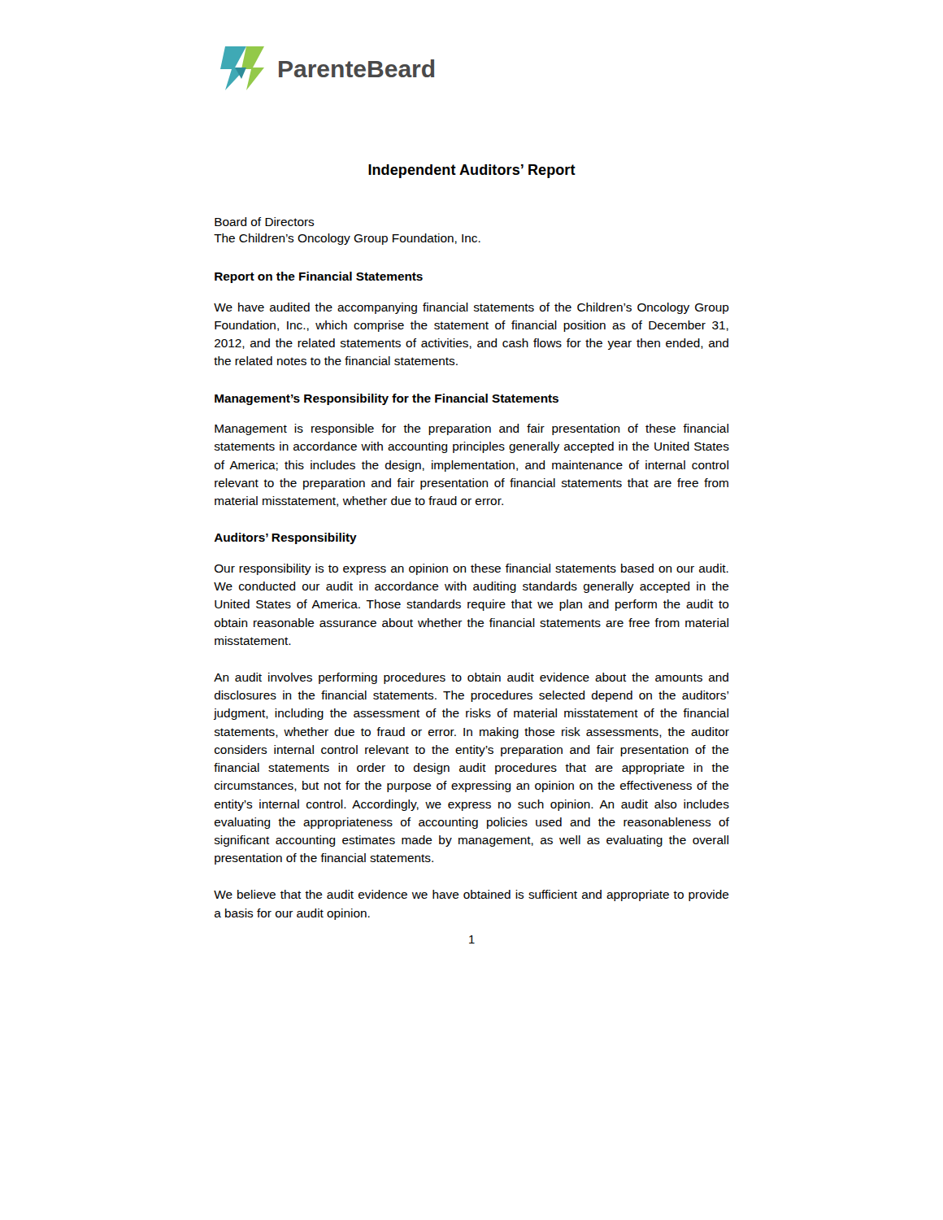ParenteBeard
Independent Auditors’ Report
Board of Directors
The Children’s Oncology Group Foundation, Inc.
Report on the Financial Statements
We have audited the accompanying financial statements of the Children’s Oncology Group Foundation, Inc., which comprise the statement of financial position as of December 31, 2012, and the related statements of activities, and cash flows for the year then ended, and the related notes to the financial statements.
Management’s Responsibility for the Financial Statements
Management is responsible for the preparation and fair presentation of these financial statements in accordance with accounting principles generally accepted in the United States of America; this includes the design, implementation, and maintenance of internal control relevant to the preparation and fair presentation of financial statements that are free from material misstatement, whether due to fraud or error.
Auditors’ Responsibility
Our responsibility is to express an opinion on these financial statements based on our audit. We conducted our audit in accordance with auditing standards generally accepted in the United States of America. Those standards require that we plan and perform the audit to obtain reasonable assurance about whether the financial statements are free from material misstatement.
An audit involves performing procedures to obtain audit evidence about the amounts and disclosures in the financial statements. The procedures selected depend on the auditors’ judgment, including the assessment of the risks of material misstatement of the financial statements, whether due to fraud or error. In making those risk assessments, the auditor considers internal control relevant to the entity’s preparation and fair presentation of the financial statements in order to design audit procedures that are appropriate in the circumstances, but not for the purpose of expressing an opinion on the effectiveness of the entity’s internal control. Accordingly, we express no such opinion. An audit also includes evaluating the appropriateness of accounting policies used and the reasonableness of significant accounting estimates made by management, as well as evaluating the overall presentation of the financial statements.
We believe that the audit evidence we have obtained is sufficient and appropriate to provide a basis for our audit opinion.
1